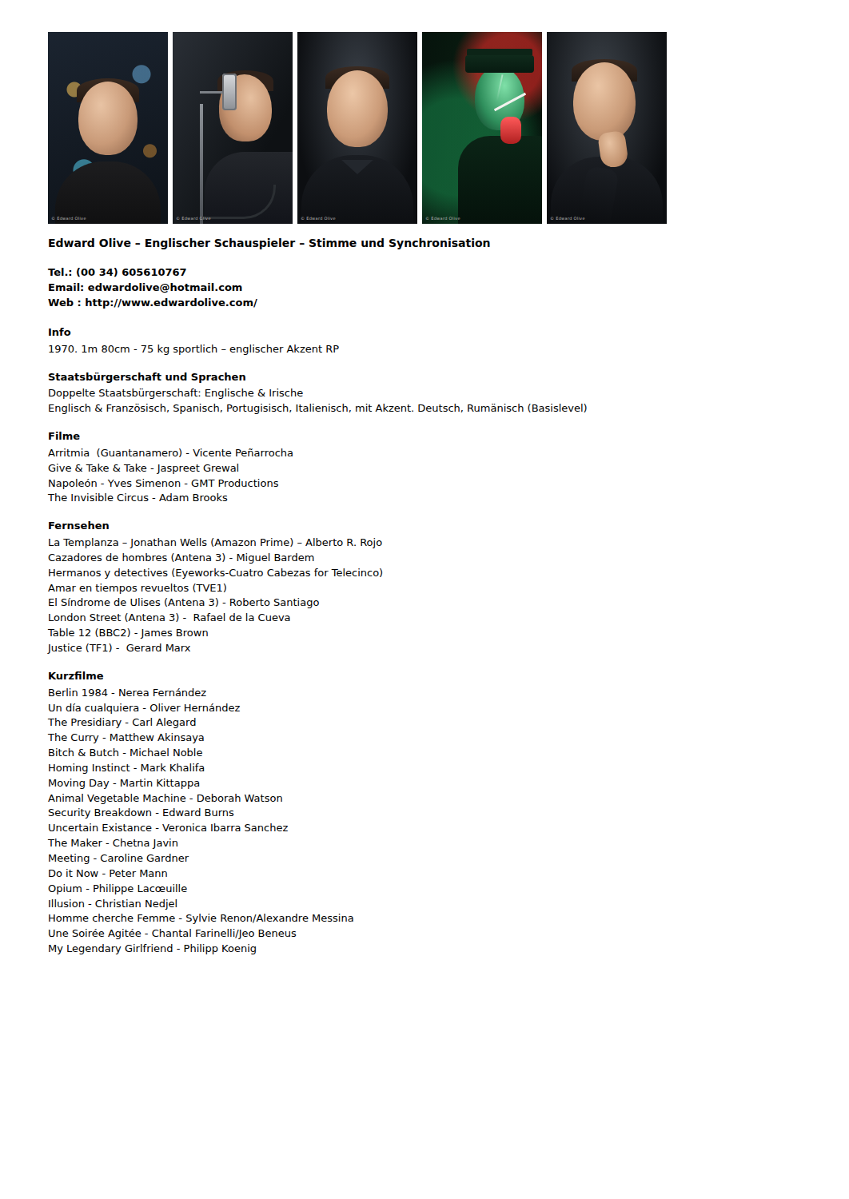© Edward Olive
© Edward Olive
© Edward Olive
© Edward Olive
© Edward Olive
Edward Olive – Englischer Schauspieler – Stimme und Synchronisation
Tel.: (00 34) 605610767
Email: edwardolive@hotmail.com
Web : http://www.edwardolive.com/
Info
1970. 1m 80cm - 75 kg sportlich – englischer Akzent RP
Staatsbürgerschaft und Sprachen
Doppelte Staatsbürgerschaft: Englische & Irische
Englisch & Französisch, Spanisch, Portugisisch, Italienisch, mit Akzent. Deutsch, Rumänisch (Basislevel)
Filme
Arritmia (Guantanamero) - Vicente Peñarrocha
Give & Take & Take - Jaspreet Grewal
Napoleón - Yves Simenon - GMT Productions
The Invisible Circus - Adam Brooks
Fernsehen
La Templanza – Jonathan Wells (Amazon Prime) – Alberto R. Rojo
Cazadores de hombres (Antena 3) - Miguel Bardem
Hermanos y detectives (Eyeworks-Cuatro Cabezas for Telecinco)
Amar en tiempos revueltos (TVE1)
El Síndrome de Ulises (Antena 3) - Roberto Santiago
London Street (Antena 3) - Rafael de la Cueva
Table 12 (BBC2) - James Brown
Justice (TF1) - Gerard Marx
Kurzfilme
Berlin 1984 - Nerea Fernández
Un día cualquiera - Oliver Hernández
The Presidiary - Carl Alegard
The Curry - Matthew Akinsaya
Bitch & Butch - Michael Noble
Homing Instinct - Mark Khalifa
Moving Day - Martin Kittappa
Animal Vegetable Machine - Deborah Watson
Security Breakdown - Edward Burns
Uncertain Existance - Veronica Ibarra Sanchez
The Maker - Chetna Javin
Meeting - Caroline Gardner
Do it Now - Peter Mann
Opium - Philippe Lacœuille
Illusion - Christian Nedjel
Homme cherche Femme - Sylvie Renon/Alexandre Messina
Une Soirée Agitée - Chantal Farinelli/Jeo Beneus
My Legendary Girlfriend - Philipp Koenig